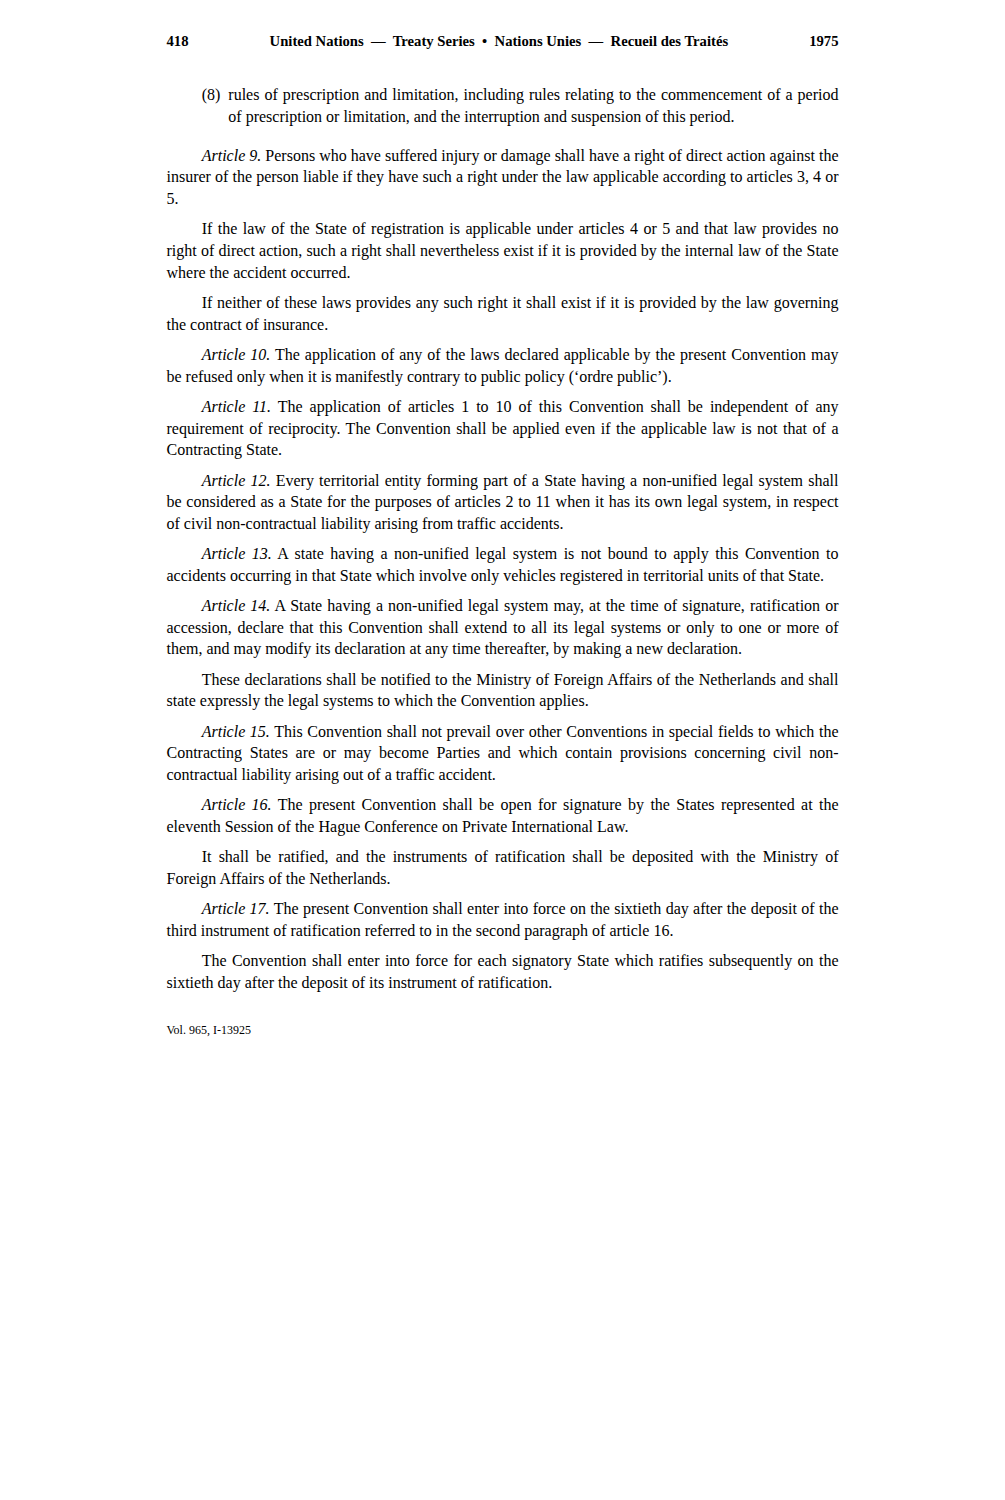418 United Nations — Treaty Series • Nations Unies — Recueil des Traités 1975
(8) rules of prescription and limitation, including rules relating to the commencement of a period of prescription or limitation, and the interruption and suspension of this period.
Article 9. Persons who have suffered injury or damage shall have a right of direct action against the insurer of the person liable if they have such a right under the law applicable according to articles 3, 4 or 5.
If the law of the State of registration is applicable under articles 4 or 5 and that law provides no right of direct action, such a right shall nevertheless exist if it is provided by the internal law of the State where the accident occurred.
If neither of these laws provides any such right it shall exist if it is provided by the law governing the contract of insurance.
Article 10. The application of any of the laws declared applicable by the present Convention may be refused only when it is manifestly contrary to public policy (‘ordre public’).
Article 11. The application of articles 1 to 10 of this Convention shall be independent of any requirement of reciprocity. The Convention shall be applied even if the applicable law is not that of a Contracting State.
Article 12. Every territorial entity forming part of a State having a non-unified legal system shall be considered as a State for the purposes of articles 2 to 11 when it has its own legal system, in respect of civil non-contractual liability arising from traffic accidents.
Article 13. A state having a non-unified legal system is not bound to apply this Convention to accidents occurring in that State which involve only vehicles registered in territorial units of that State.
Article 14. A State having a non-unified legal system may, at the time of signature, ratification or accession, declare that this Convention shall extend to all its legal systems or only to one or more of them, and may modify its declaration at any time thereafter, by making a new declaration.
These declarations shall be notified to the Ministry of Foreign Affairs of the Netherlands and shall state expressly the legal systems to which the Convention applies.
Article 15. This Convention shall not prevail over other Conventions in special fields to which the Contracting States are or may become Parties and which contain provisions concerning civil non-contractual liability arising out of a traffic accident.
Article 16. The present Convention shall be open for signature by the States represented at the eleventh Session of the Hague Conference on Private International Law.
It shall be ratified, and the instruments of ratification shall be deposited with the Ministry of Foreign Affairs of the Netherlands.
Article 17. The present Convention shall enter into force on the sixtieth day after the deposit of the third instrument of ratification referred to in the second paragraph of article 16.
The Convention shall enter into force for each signatory State which ratifies subsequently on the sixtieth day after the deposit of its instrument of ratification.
Vol. 965, I-13925